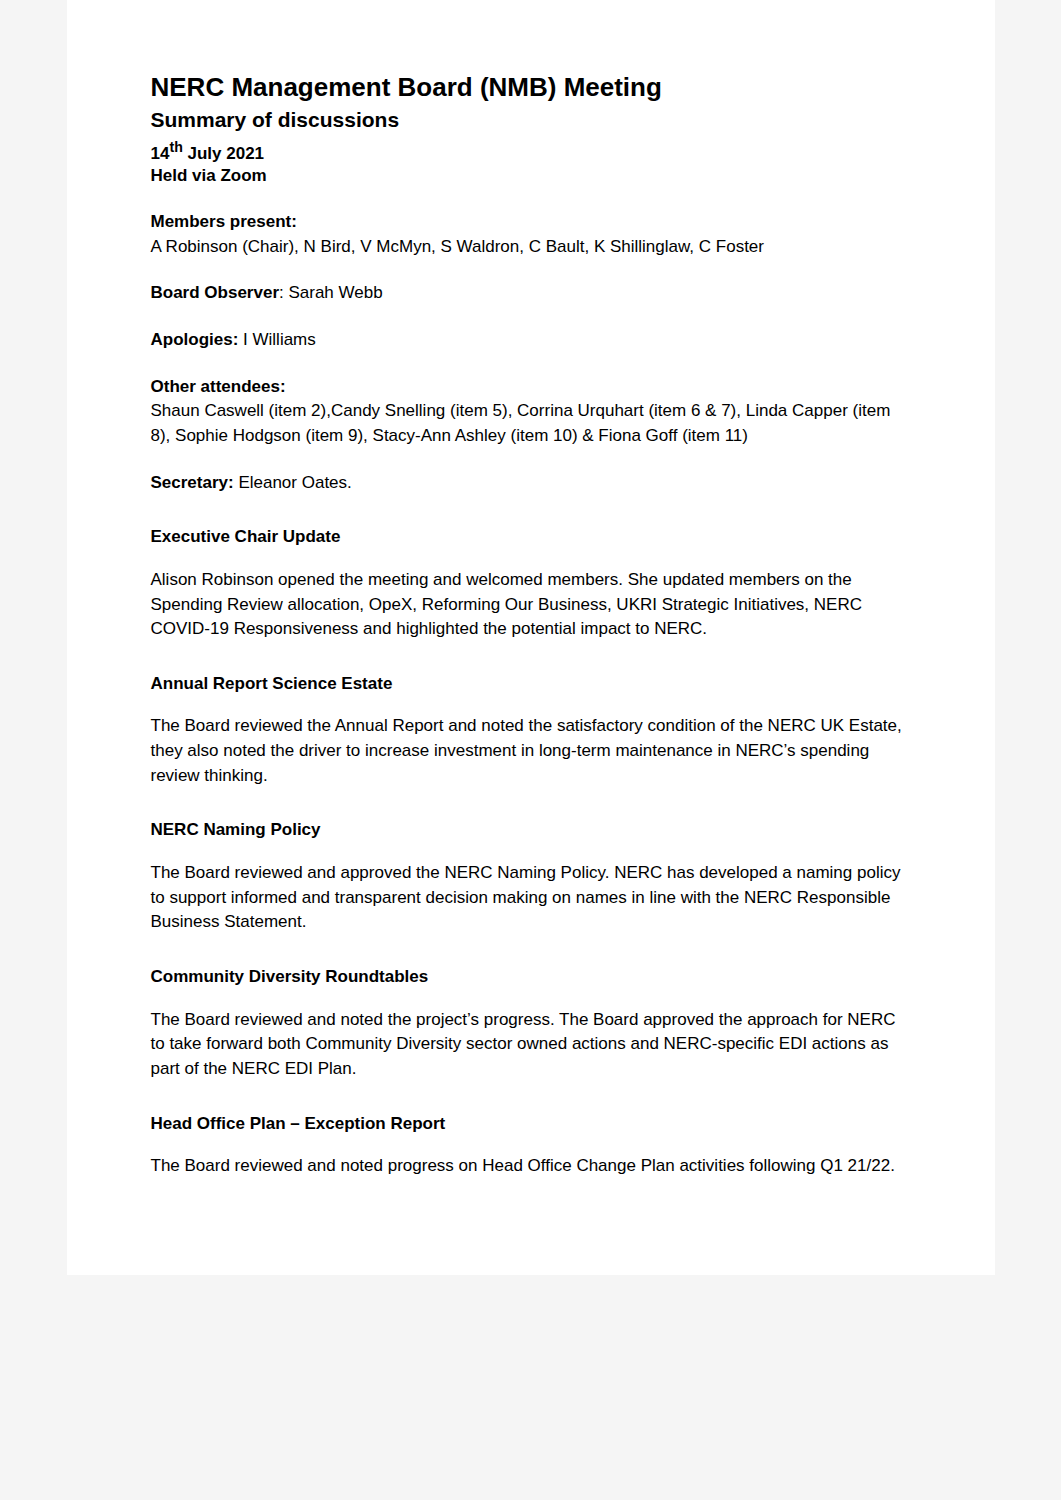NERC Management Board (NMB) Meeting
Summary of discussions
14th July 2021
Held via Zoom
Members present:
A Robinson (Chair), N Bird, V McMyn, S Waldron, C Bault, K Shillinglaw, C Foster
Board Observer: Sarah Webb
Apologies: I Williams
Other attendees:
Shaun Caswell (item 2),Candy Snelling (item 5), Corrina Urquhart (item 6 & 7), Linda Capper (item 8), Sophie Hodgson (item 9), Stacy-Ann Ashley (item 10) & Fiona Goff (item 11)
Secretary: Eleanor Oates.
Executive Chair Update
Alison Robinson opened the meeting and welcomed members. She updated members on the Spending Review allocation, OpeX, Reforming Our Business, UKRI Strategic Initiatives, NERC COVID-19 Responsiveness and highlighted the potential impact to NERC.
Annual Report Science Estate
The Board reviewed the Annual Report and noted the satisfactory condition of the NERC UK Estate, they also noted the driver to increase investment in long-term maintenance in NERC’s spending review thinking.
NERC Naming Policy
The Board reviewed and approved the NERC Naming Policy. NERC has developed a naming policy to support informed and transparent decision making on names in line with the NERC Responsible Business Statement.
Community Diversity Roundtables
The Board reviewed and noted the project’s progress. The Board approved the approach for NERC to take forward both Community Diversity sector owned actions and NERC-specific EDI actions as part of the NERC EDI Plan.
Head Office Plan – Exception Report
The Board reviewed and noted progress on Head Office Change Plan activities following Q1 21/22.